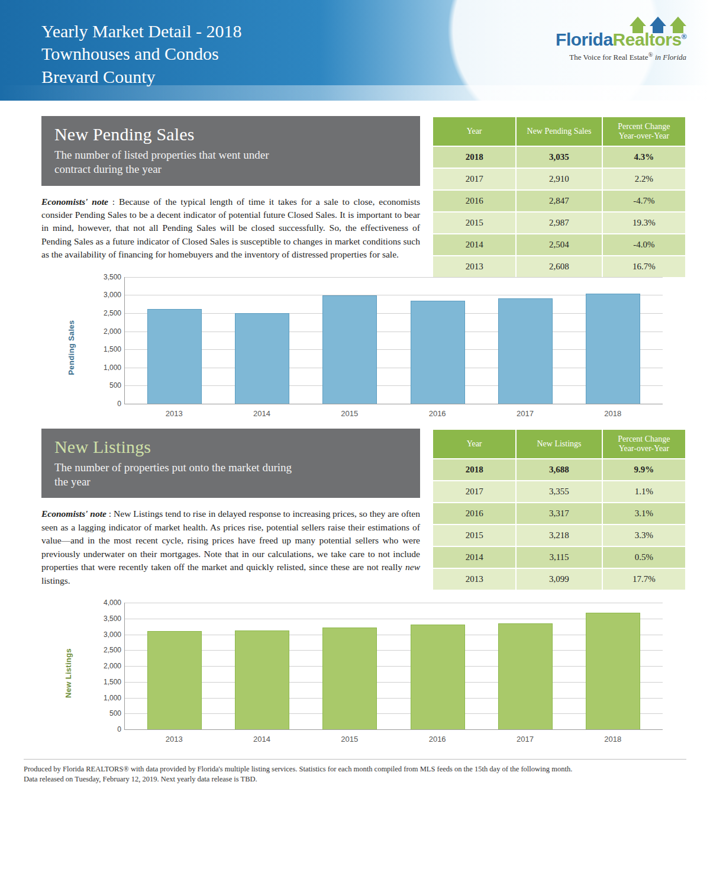Yearly Market Detail - 2018
Townhouses and Condos
Brevard County
FloridaRealtors®
The Voice for Real Estate® in Florida
New Pending Sales
The number of listed properties that went under
contract during the year
| Year | New Pending Sales | Percent Change Year-over-Year |
| --- | --- | --- |
| 2018 | 3,035 | 4.3% |
| 2017 | 2,910 | 2.2% |
| 2016 | 2,847 | -4.7% |
| 2015 | 2,987 | 19.3% |
| 2014 | 2,504 | -4.0% |
| 2013 | 2,608 | 16.7% |
Economists' note : Because of the typical length of time it takes for a sale to close, economists consider Pending Sales to be a decent indicator of potential future Closed Sales. It is important to bear in mind, however, that not all Pending Sales will be closed successfully. So, the effectiveness of Pending Sales as a future indicator of Closed Sales is susceptible to changes in market conditions such as the availability of financing for homebuyers and the inventory of distressed properties for sale.
Pending Sales
3,500 3,000 2,500 2,000 1,500 1,000 500 0
201320142015201620172018
New Listings
The number of properties put onto the market during
the year
| Year | New Listings | Percent Change Year-over-Year |
| --- | --- | --- |
| 2018 | 3,688 | 9.9% |
| 2017 | 3,355 | 1.1% |
| 2016 | 3,317 | 3.1% |
| 2015 | 3,218 | 3.3% |
| 2014 | 3,115 | 0.5% |
| 2013 | 3,099 | 17.7% |
Economists' note : New Listings tend to rise in delayed response to increasing prices, so they are often seen as a lagging indicator of market health. As prices rise, potential sellers raise their estimations of value—and in the most recent cycle, rising prices have freed up many potential sellers who were previously underwater on their mortgages. Note that in our calculations, we take care to not include properties that were recently taken off the market and quickly relisted, since these are not really new listings.
New Listings
4,000 3,500 3,000 2,500 2,000 1,500 1,000 500 0
201320142015201620172018
Produced by Florida REALTORS® with data provided by Florida's multiple listing services. Statistics for each month compiled from MLS feeds on the 15th day of the following month.
Data released on Tuesday, February 12, 2019. Next yearly data release is TBD.